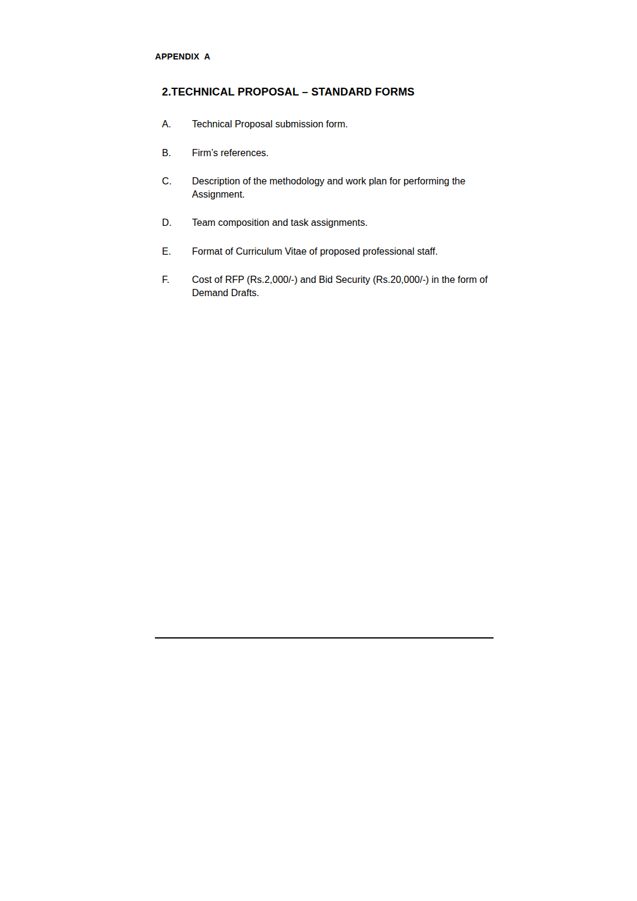APPENDIX A
2.TECHNICAL PROPOSAL – STANDARD FORMS
A. Technical Proposal submission form.
B. Firm’s references.
C. Description of the methodology and work plan for performing the Assignment.
D. Team composition and task assignments.
E. Format of Curriculum Vitae of proposed professional staff.
F. Cost of RFP (Rs.2,000/-) and Bid Security (Rs.20,000/-) in the form of Demand Drafts.